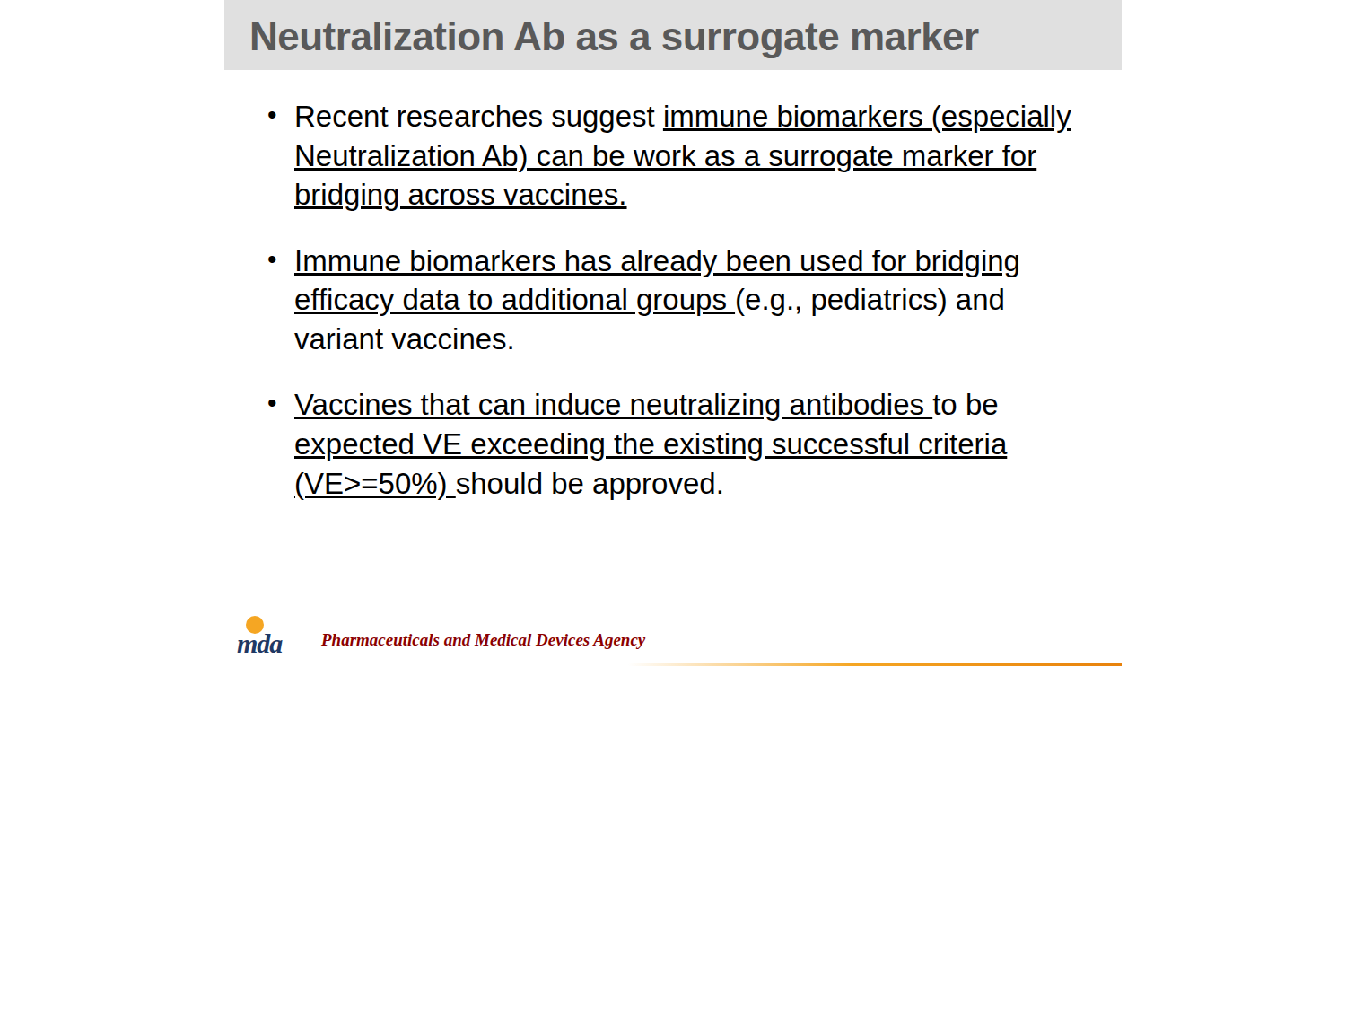Neutralization Ab as a surrogate marker
Recent researches suggest immune biomarkers (especially Neutralization Ab) can be work as a surrogate marker for bridging across vaccines.
Immune biomarkers has already been used for bridging efficacy data to additional groups (e.g., pediatrics) and variant vaccines.
Vaccines that can induce neutralizing antibodies to be expected VE exceeding the existing successful criteria (VE>=50%) should be approved.
mda
Pharmaceuticals and Medical Devices Agency